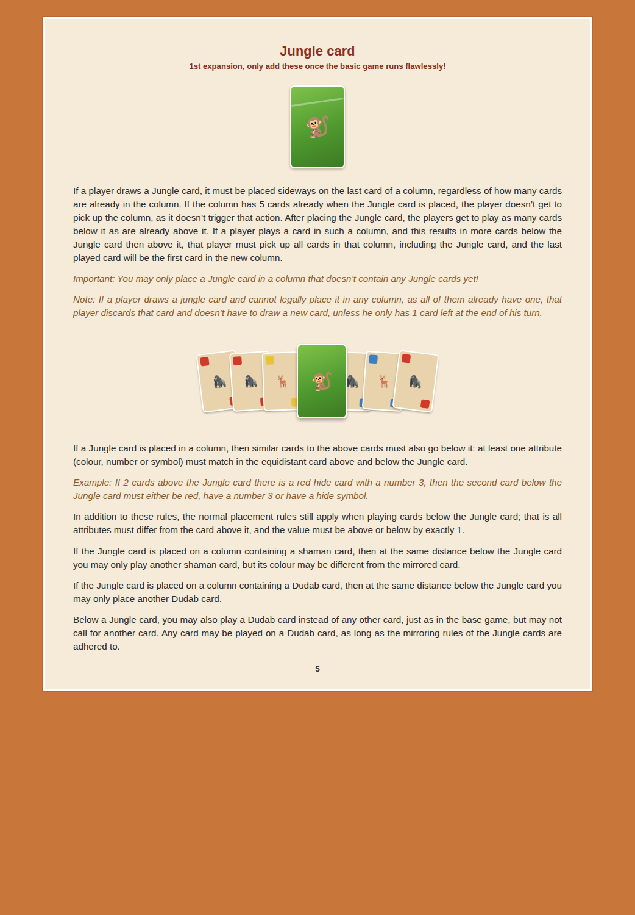Jungle card
1st expansion, only add these once the basic game runs flawlessly!
🐒
If a player draws a Jungle card, it must be placed sideways on the last card of a column, regardless of how many cards are already in the column. If the column has 5 cards already when the Jungle card is placed, the player doesn’t get to pick up the column, as it doesn’t trigger that action. After placing the Jungle card, the players get to play as many cards below it as are already above it. If a player plays a card in such a column, and this results in more cards below the Jungle card then above it, that player must pick up all cards in that column, including the Jungle card, and the last played card will be the first card in the new column.
Important: You may only place a Jungle card in a column that doesn’t contain any Jungle cards yet!
Note: If a player draws a jungle card and cannot legally place it in any column, as all of them already have one, that player discards that card and doesn’t have to draw a new card, unless he only has 1 card left at the end of his turn.
🦍
🦍
🦌
🐒
🦍
🦌
🦍
If a Jungle card is placed in a column, then similar cards to the above cards must also go below it: at least one attribute (colour, number or symbol) must match in the equidistant card above and below the Jungle card.
Example: If 2 cards above the Jungle card there is a red hide card with a number 3, then the second card below the Jungle card must either be red, have a number 3 or have a hide symbol.
In addition to these rules, the normal placement rules still apply when playing cards below the Jungle card; that is all attributes must differ from the card above it, and the value must be above or below by exactly 1.
If the Jungle card is placed on a column containing a shaman card, then at the same distance below the Jungle card you may only play another shaman card, but its colour may be different from the mirrored card.
If the Jungle card is placed on a column containing a Dudab card, then at the same distance below the Jungle card you may only place another Dudab card.
Below a Jungle card, you may also play a Dudab card instead of any other card, just as in the base game, but may not call for another card. Any card may be played on a Dudab card, as long as the mirroring rules of the Jungle cards are adhered to.
5